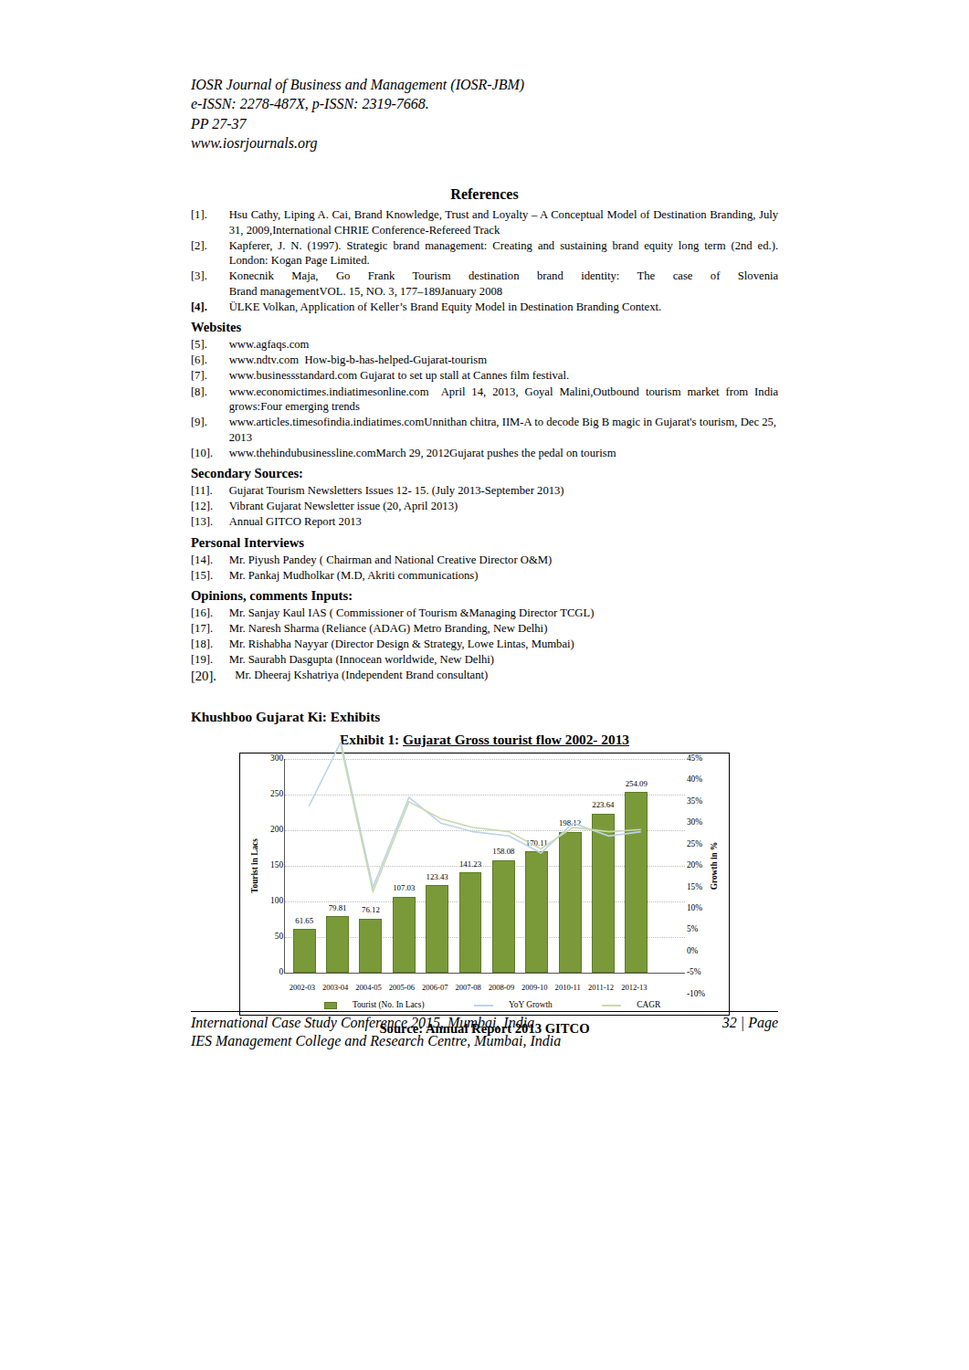IOSR Journal of Business and Management (IOSR-JBM)
e-ISSN: 2278-487X, p-ISSN: 2319-7668.
PP 27-37
www.iosrjournals.org
References
[1]. Hsu Cathy, Liping A. Cai, Brand Knowledge, Trust and Loyalty – A Conceptual Model of Destination Branding, July 31, 2009,International CHRIE Conference-Refereed Track
[2]. Kapferer, J. N. (1997). Strategic brand management: Creating and sustaining brand equity long term (2nd ed.). London: Kogan Page Limited.
[3]. Konecnik Maja, Go Frank Tourism destination brand identity: The case of Slovenia Brand managementVOL. 15, NO. 3, 177–189January 2008
[4]. ÜLKE Volkan, Application of Keller’s Brand Equity Model in Destination Branding Context.
Websites
[5]. www.agfaqs.com
[6]. www.ndtv.com How-big-b-has-helped-Gujarat-tourism
[7]. www.businessstandard.com Gujarat to set up stall at Cannes film festival.
[8]. www.economictimes.indiatimesonline.com April 14, 2013, Goyal Malini,Outbound tourism market from India grows:Four emerging trends
[9]. www.articles.timesofindia.indiatimes.comUnnithan chitra, IIM-A to decode Big B magic in Gujarat's tourism, Dec 25, 2013
[10]. www.thehindubusinessline.comMarch 29, 2012Gujarat pushes the pedal on tourism
Secondary Sources:
[11]. Gujarat Tourism Newsletters Issues 12- 15. (July 2013-September 2013)
[12]. Vibrant Gujarat Newsletter issue (20, April 2013)
[13]. Annual GITCO Report 2013
Personal Interviews
[14]. Mr. Piyush Pandey ( Chairman and National Creative Director O&M)
[15]. Mr. Pankaj Mudholkar (M.D, Akriti communications)
Opinions, comments Inputs:
[16]. Mr. Sanjay Kaul IAS ( Commissioner of Tourism &Managing Director TCGL)
[17]. Mr. Naresh Sharma (Reliance (ADAG) Metro Branding, New Delhi)
[18]. Mr. Rishabha Nayyar (Director Design & Strategy, Lowe Lintas, Mumbai)
[19]. Mr. Saurabh Dasgupta (Innocean worldwide, New Delhi)
[20]. Mr. Dheeraj Kshatriya (Independent Brand consultant)
Khushboo Gujarat Ki: Exhibits
Exhibit 1: Gujarat Gross tourist flow 2002- 2013
Tourist in Lacs Growth in % 300 250 200 150 100 50 0 45% 40% 35% 30% 25% 20% 15% 10% 5% 0% -5% -10%
61.65
79.81
76.12
107.03
123.43
141.23
158.08
170.11
198.12
223.64
254.09
2002-03 2003-04 2004-05 2005-06 2006-07 2007-08 2008-09 2009-10 2010-11 2011-12 2012-13
Tourist (No. In Lacs) YoY Growth CAGR
Source: Annual Report 2013 GITCO
International Case Study Conference 2015, Mumbai, India
IES Management College and Research Centre, Mumbai, India
32 | Page